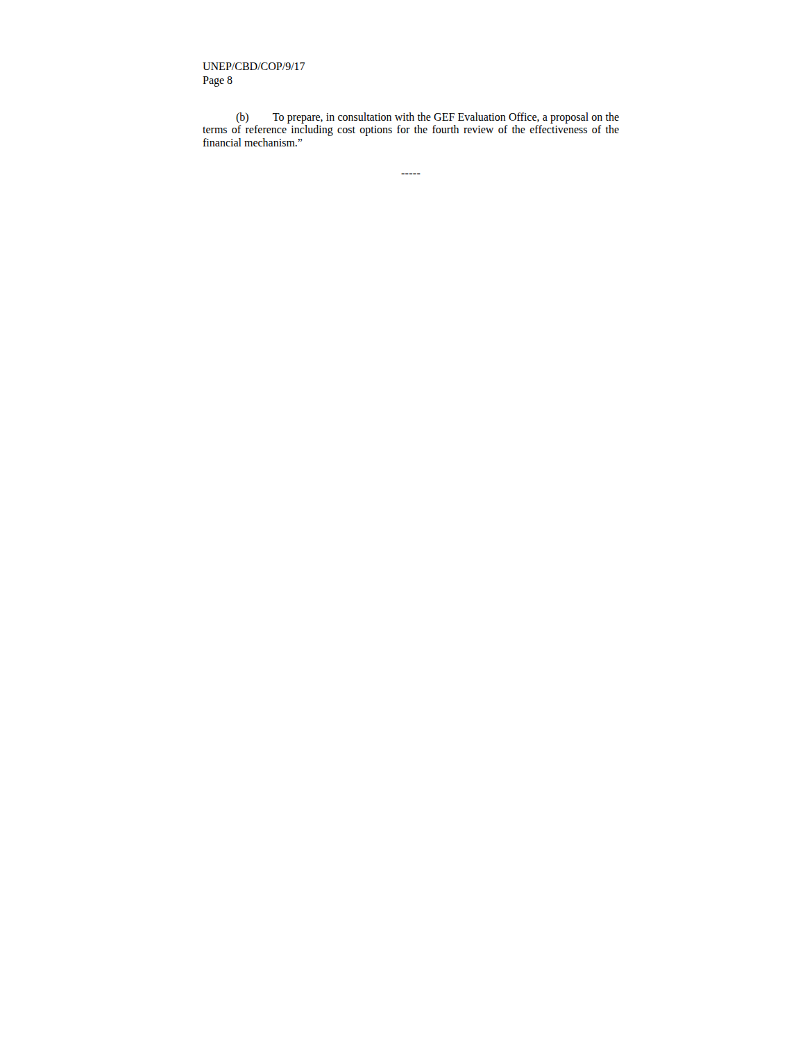UNEP/CBD/COP/9/17
Page 8
(b) To prepare, in consultation with the GEF Evaluation Office, a proposal on the terms of reference including cost options for the fourth review of the effectiveness of the financial mechanism.”
-----